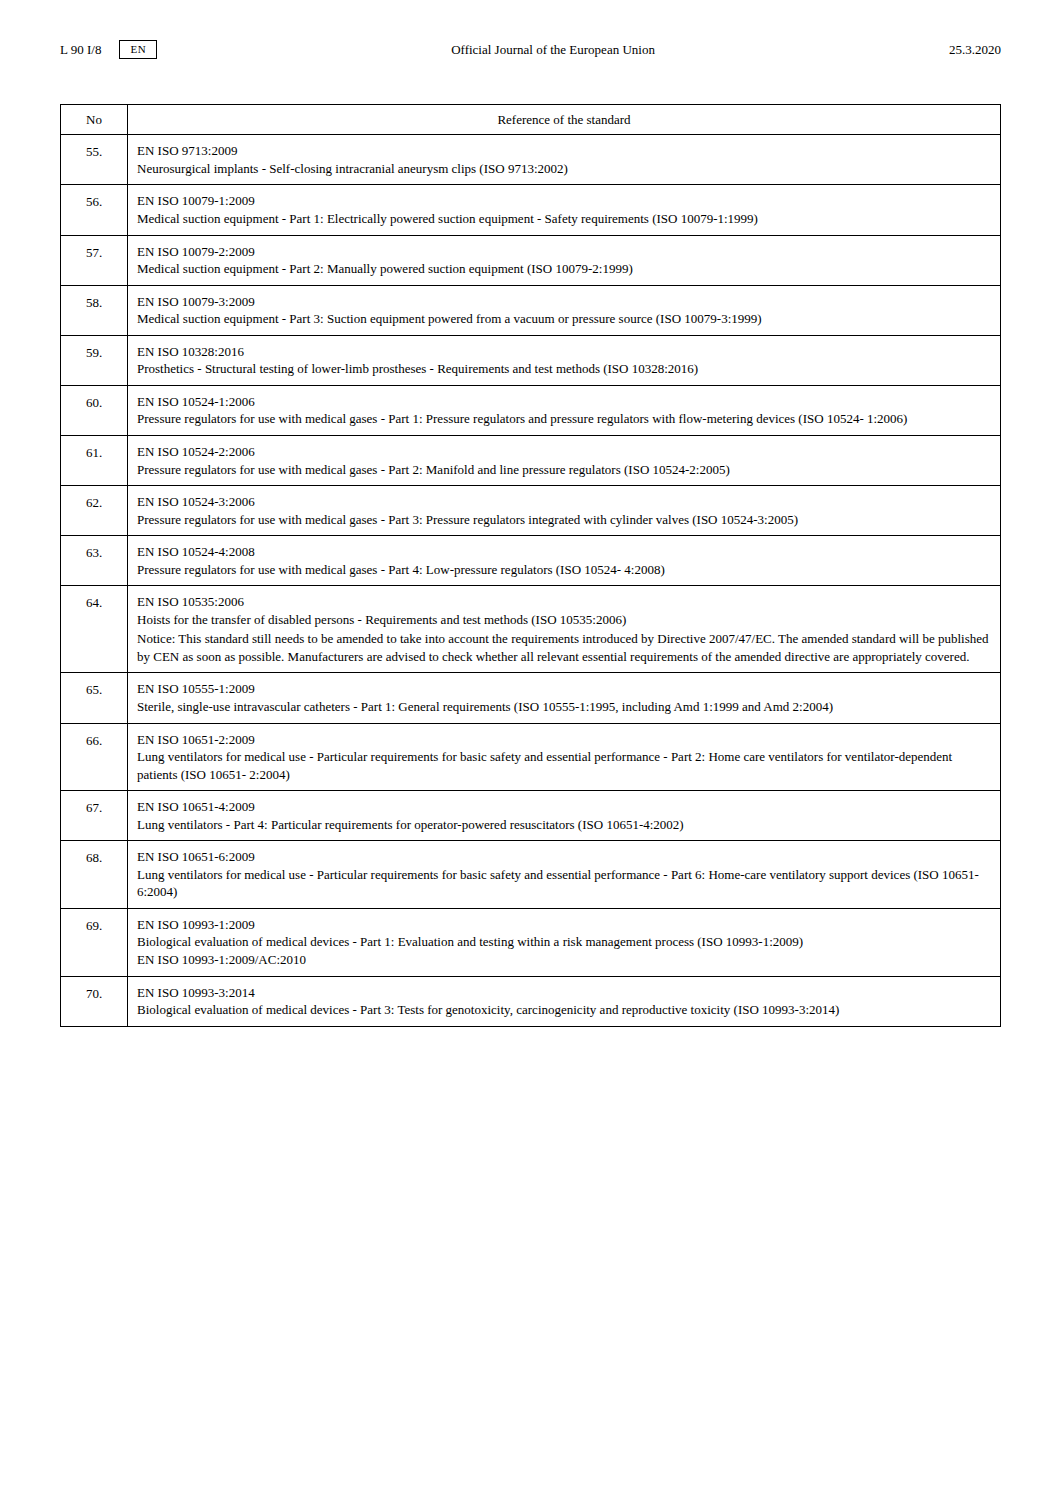L 90 I/8 EN
Official Journal of the European Union
25.3.2020
| No | Reference of the standard |
| --- | --- |
| 55. | EN ISO 9713:2009 Neurosurgical implants - Self-closing intracranial aneurysm clips (ISO 9713:2002) |
| 56. | EN ISO 10079-1:2009 Medical suction equipment - Part 1: Electrically powered suction equipment - Safety requirements (ISO 10079-1:1999) |
| 57. | EN ISO 10079-2:2009 Medical suction equipment - Part 2: Manually powered suction equipment (ISO 10079-2:1999) |
| 58. | EN ISO 10079-3:2009 Medical suction equipment - Part 3: Suction equipment powered from a vacuum or pressure source (ISO 10079-3:1999) |
| 59. | EN ISO 10328:2016 Prosthetics - Structural testing of lower-limb prostheses - Requirements and test methods (ISO 10328:2016) |
| 60. | EN ISO 10524-1:2006 Pressure regulators for use with medical gases - Part 1: Pressure regulators and pressure regulators with flow-metering devices (ISO 10524- 1:2006) |
| 61. | EN ISO 10524-2:2006 Pressure regulators for use with medical gases - Part 2: Manifold and line pressure regulators (ISO 10524-2:2005) |
| 62. | EN ISO 10524-3:2006 Pressure regulators for use with medical gases - Part 3: Pressure regulators integrated with cylinder valves (ISO 10524-3:2005) |
| 63. | EN ISO 10524-4:2008 Pressure regulators for use with medical gases - Part 4: Low-pressure regulators (ISO 10524- 4:2008) |
| 64. | EN ISO 10535:2006 Hoists for the transfer of disabled persons - Requirements and test methods (ISO 10535:2006) Notice: This standard still needs to be amended to take into account the requirements introduced by Directive 2007/47/EC. The amended standard will be published by CEN as soon as possible. Manufacturers are advised to check whether all relevant essential requirements of the amended directive are appropriately covered. |
| 65. | EN ISO 10555-1:2009 Sterile, single-use intravascular catheters - Part 1: General requirements (ISO 10555-1:1995, including Amd 1:1999 and Amd 2:2004) |
| 66. | EN ISO 10651-2:2009 Lung ventilators for medical use - Particular requirements for basic safety and essential performance - Part 2: Home care ventilators for ventilator-dependent patients (ISO 10651- 2:2004) |
| 67. | EN ISO 10651-4:2009 Lung ventilators - Part 4: Particular requirements for operator-powered resuscitators (ISO 10651-4:2002) |
| 68. | EN ISO 10651-6:2009 Lung ventilators for medical use - Particular requirements for basic safety and essential performance - Part 6: Home-care ventilatory support devices (ISO 10651-6:2004) |
| 69. | EN ISO 10993-1:2009 Biological evaluation of medical devices - Part 1: Evaluation and testing within a risk management process (ISO 10993-1:2009) EN ISO 10993-1:2009/AC:2010 |
| 70. | EN ISO 10993-3:2014 Biological evaluation of medical devices - Part 3: Tests for genotoxicity, carcinogenicity and reproductive toxicity (ISO 10993-3:2014) |